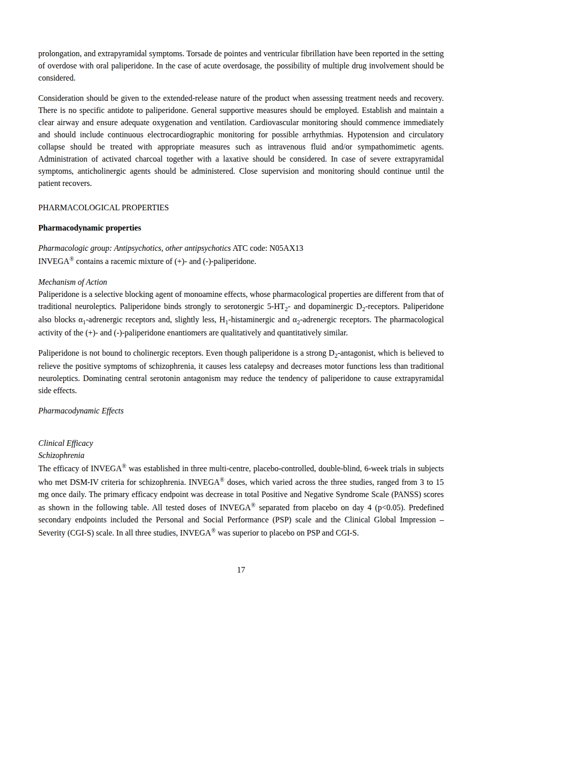prolongation, and extrapyramidal symptoms. Torsade de pointes and ventricular fibrillation have been reported in the setting of overdose with oral paliperidone. In the case of acute overdosage, the possibility of multiple drug involvement should be considered.
Consideration should be given to the extended-release nature of the product when assessing treatment needs and recovery. There is no specific antidote to paliperidone. General supportive measures should be employed. Establish and maintain a clear airway and ensure adequate oxygenation and ventilation. Cardiovascular monitoring should commence immediately and should include continuous electrocardiographic monitoring for possible arrhythmias. Hypotension and circulatory collapse should be treated with appropriate measures such as intravenous fluid and/or sympathomimetic agents. Administration of activated charcoal together with a laxative should be considered. In case of severe extrapyramidal symptoms, anticholinergic agents should be administered. Close supervision and monitoring should continue until the patient recovers.
PHARMACOLOGICAL PROPERTIES
Pharmacodynamic properties
Pharmacologic group: Antipsychotics, other antipsychotics ATC code: N05AX13
INVEGA® contains a racemic mixture of (+)- and (-)-paliperidone.
Mechanism of Action
Paliperidone is a selective blocking agent of monoamine effects, whose pharmacological properties are different from that of traditional neuroleptics. Paliperidone binds strongly to serotonergic 5-HT2- and dopaminergic D2-receptors. Paliperidone also blocks α1-adrenergic receptors and, slightly less, H1-histaminergic and α2-adrenergic receptors. The pharmacological activity of the (+)- and (-)-paliperidone enantiomers are qualitatively and quantitatively similar.
Paliperidone is not bound to cholinergic receptors. Even though paliperidone is a strong D2-antagonist, which is believed to relieve the positive symptoms of schizophrenia, it causes less catalepsy and decreases motor functions less than traditional neuroleptics. Dominating central serotonin antagonism may reduce the tendency of paliperidone to cause extrapyramidal side effects.
Pharmacodynamic Effects
Clinical Efficacy
Schizophrenia
The efficacy of INVEGA® was established in three multi-centre, placebo-controlled, double-blind, 6-week trials in subjects who met DSM-IV criteria for schizophrenia. INVEGA® doses, which varied across the three studies, ranged from 3 to 15 mg once daily. The primary efficacy endpoint was decrease in total Positive and Negative Syndrome Scale (PANSS) scores as shown in the following table. All tested doses of INVEGA® separated from placebo on day 4 (p<0.05). Predefined secondary endpoints included the Personal and Social Performance (PSP) scale and the Clinical Global Impression – Severity (CGI-S) scale. In all three studies, INVEGA® was superior to placebo on PSP and CGI-S.
17